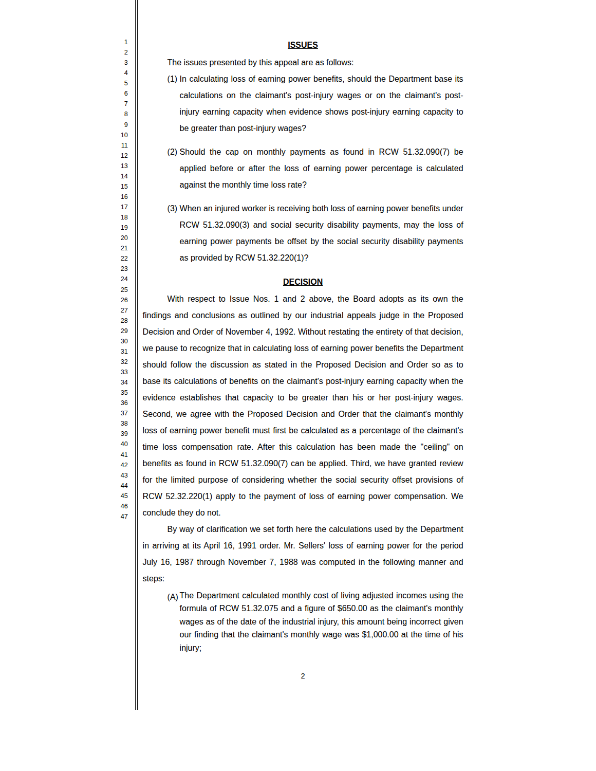1
2
3
4
5
6
7
8
9
10
11
12
13
14
15
16
17
18
19
20
21
22
23
24
25
26
27
28
29
30
31
32
33
34
35
36
37
38
39
40
41
42
43
44
45
46
47
ISSUES
The issues presented by this appeal are as follows:
(1) In calculating loss of earning power benefits, should the Department base its calculations on the claimant's post-injury wages or on the claimant's post-injury earning capacity when evidence shows post-injury earning capacity to be greater than post-injury wages?
(2) Should the cap on monthly payments as found in RCW 51.32.090(7) be applied before or after the loss of earning power percentage is calculated against the monthly time loss rate?
(3) When an injured worker is receiving both loss of earning power benefits under RCW 51.32.090(3) and social security disability payments, may the loss of earning power payments be offset by the social security disability payments as provided by RCW 51.32.220(1)?
DECISION
With respect to Issue Nos. 1 and 2 above, the Board adopts as its own the findings and conclusions as outlined by our industrial appeals judge in the Proposed Decision and Order of November 4, 1992. Without restating the entirety of that decision, we pause to recognize that in calculating loss of earning power benefits the Department should follow the discussion as stated in the Proposed Decision and Order so as to base its calculations of benefits on the claimant's post-injury earning capacity when the evidence establishes that capacity to be greater than his or her post-injury wages. Second, we agree with the Proposed Decision and Order that the claimant's monthly loss of earning power benefit must first be calculated as a percentage of the claimant's time loss compensation rate. After this calculation has been made the "ceiling" on benefits as found in RCW 51.32.090(7) can be applied. Third, we have granted review for the limited purpose of considering whether the social security offset provisions of RCW 52.32.220(1) apply to the payment of loss of earning power compensation. We conclude they do not.
By way of clarification we set forth here the calculations used by the Department in arriving at its April 16, 1991 order. Mr. Sellers' loss of earning power for the period July 16, 1987 through November 7, 1988 was computed in the following manner and steps:
(A) The Department calculated monthly cost of living adjusted incomes using the formula of RCW 51.32.075 and a figure of $650.00 as the claimant's monthly wages as of the date of the industrial injury, this amount being incorrect given our finding that the claimant's monthly wage was $1,000.00 at the time of his injury;
2